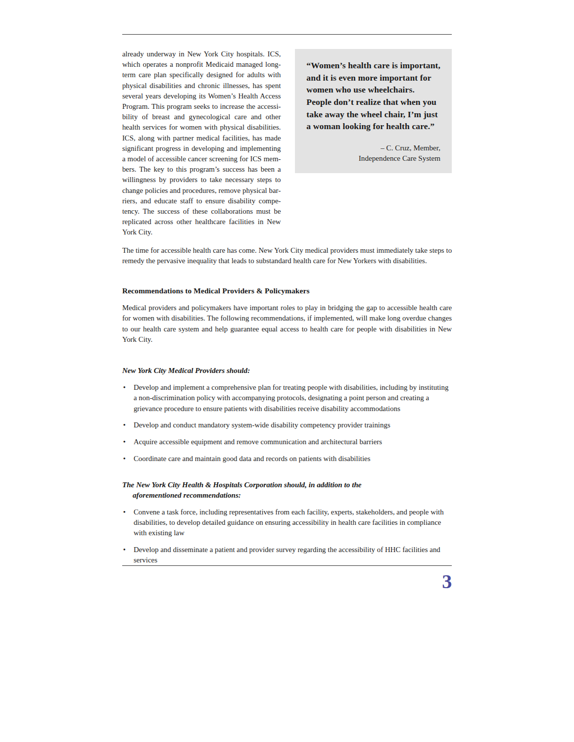already underway in New York City hospitals. ICS, which operates a nonprofit Medicaid managed long-term care plan specifically designed for adults with physical disabilities and chronic illnesses, has spent several years developing its Women’s Health Access Program. This program seeks to increase the accessibility of breast and gynecological care and other health services for women with physical disabilities. ICS, along with partner medical facilities, has made significant progress in developing and implementing a model of accessible cancer screening for ICS members. The key to this program’s success has been a willingness by providers to take necessary steps to change policies and procedures, remove physical barriers, and educate staff to ensure disability competency. The success of these collaborations must be replicated across other healthcare facilities in New York City.
“Women’s health care is important, and it is even more important for women who use wheelchairs. People don’t realize that when you take away the wheel chair, I’m just a woman looking for health care.”
– C. Cruz, Member,
Independence Care System
The time for accessible health care has come. New York City medical providers must immediately take steps to remedy the pervasive inequality that leads to substandard health care for New Yorkers with disabilities.
Recommendations to Medical Providers & Policymakers
Medical providers and policymakers have important roles to play in bridging the gap to accessible health care for women with disabilities. The following recommendations, if implemented, will make long overdue changes to our health care system and help guarantee equal access to health care for people with disabilities in New York City.
New York City Medical Providers should:
Develop and implement a comprehensive plan for treating people with disabilities, including by instituting a non-discrimination policy with accompanying protocols, designating a point person and creating a grievance procedure to ensure patients with disabilities receive disability accommodations
Develop and conduct mandatory system-wide disability competency provider trainings
Acquire accessible equipment and remove communication and architectural barriers
Coordinate care and maintain good data and records on patients with disabilities
The New York City Health & Hospitals Corporation should, in addition to theaforementioned recommendations:
Convene a task force, including representatives from each facility, experts, stakeholders, and people with disabilities, to develop detailed guidance on ensuring accessibility in health care facilities in compliance with existing law
Develop and disseminate a patient and provider survey regarding the accessibility of HHC facilities and services
3